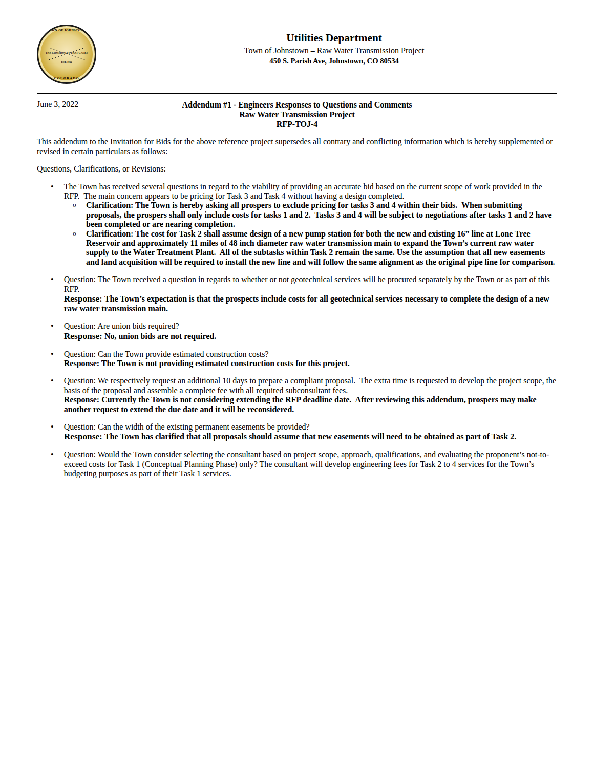TOWN OF JOHNSTOWN
THE COMMUNITY THAT CARES
EST. 1902
COLORADO
Utilities Department
Town of Johnstown – Raw Water Transmission Project
450 S. Parish Ave, Johnstown, CO 80534
June 3, 2022
Addendum #1 - Engineers Responses to Questions and Comments
Raw Water Transmission Project
RFP-TOJ-4
This addendum to the Invitation for Bids for the above reference project supersedes all contrary and conflicting information which is hereby supplemented or revised in certain particulars as follows:
Questions, Clarifications, or Revisions:
The Town has received several questions in regard to the viability of providing an accurate bid based on the current scope of work provided in the RFP. The main concern appears to be pricing for Task 3 and Task 4 without having a design completed.
Clarification: The Town is hereby asking all prospers to exclude pricing for tasks 3 and 4 within their bids. When submitting proposals, the prospers shall only include costs for tasks 1 and 2. Tasks 3 and 4 will be subject to negotiations after tasks 1 and 2 have been completed or are nearing completion.
Clarification: The cost for Task 2 shall assume design of a new pump station for both the new and existing 16” line at Lone Tree Reservoir and approximately 11 miles of 48 inch diameter raw water transmission main to expand the Town’s current raw water supply to the Water Treatment Plant. All of the subtasks within Task 2 remain the same. Use the assumption that all new easements and land acquisition will be required to install the new line and will follow the same alignment as the original pipe line for comparison.
Question: The Town received a question in regards to whether or not geotechnical services will be procured separately by the Town or as part of this RFP. Response: The Town’s expectation is that the prospects include costs for all geotechnical services necessary to complete the design of a new raw water transmission main.
Question: Are union bids required? Response: No, union bids are not required.
Question: Can the Town provide estimated construction costs? Response: The Town is not providing estimated construction costs for this project.
Question: We respectively request an additional 10 days to prepare a compliant proposal. The extra time is requested to develop the project scope, the basis of the proposal and assemble a complete fee with all required subconsultant fees. Response: Currently the Town is not considering extending the RFP deadline date. After reviewing this addendum, prospers may make another request to extend the due date and it will be reconsidered.
Question: Can the width of the existing permanent easements be provided? Response: The Town has clarified that all proposals should assume that new easements will need to be obtained as part of Task 2.
Question: Would the Town consider selecting the consultant based on project scope, approach, qualifications, and evaluating the proponent’s not-to-exceed costs for Task 1 (Conceptual Planning Phase) only? The consultant will develop engineering fees for Task 2 to 4 services for the Town’s budgeting purposes as part of their Task 1 services.